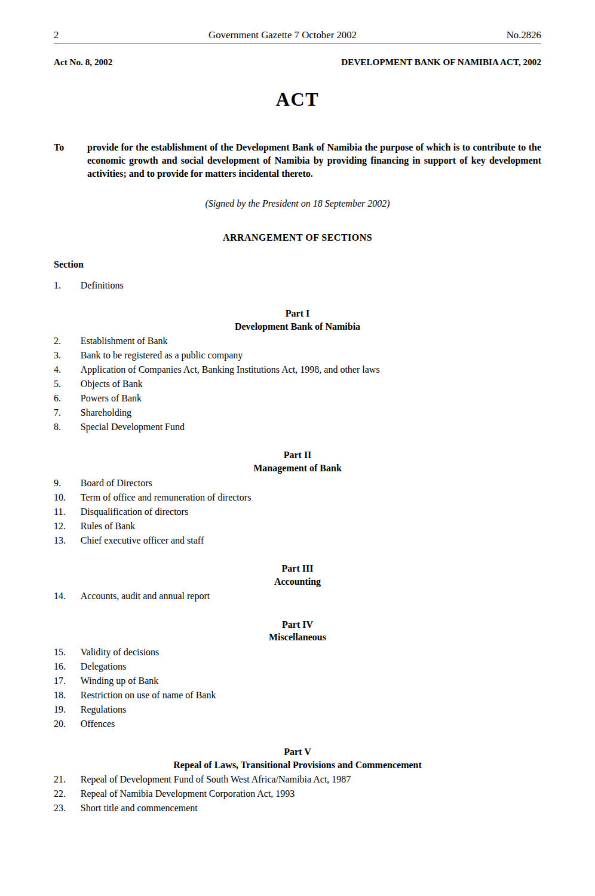2 Government Gazette 7 October 2002 No.2826
Act No. 8, 2002 DEVELOPMENT BANK OF NAMIBIA ACT, 2002
ACT
To provide for the establishment of the Development Bank of Namibia the purpose of which is to contribute to the economic growth and social development of Namibia by providing financing in support of key development activities; and to provide for matters incidental thereto.
(Signed by the President on 18 September 2002)
ARRANGEMENT OF SECTIONS
Section
1. Definitions
Part IDevelopment Bank of Namibia
2. Establishment of Bank
3. Bank to be registered as a public company
4. Application of Companies Act, Banking Institutions Act, 1998, and other laws
5. Objects of Bank
6. Powers of Bank
7. Shareholding
8. Special Development Fund
Part IIManagement of Bank
9. Board of Directors
10. Term of office and remuneration of directors
11. Disqualification of directors
12. Rules of Bank
13. Chief executive officer and staff
Part IIIAccounting
14. Accounts, audit and annual report
Part IVMiscellaneous
15. Validity of decisions
16. Delegations
17. Winding up of Bank
18. Restriction on use of name of Bank
19. Regulations
20. Offences
Part VRepeal of Laws, Transitional Provisions and Commencement
21. Repeal of Development Fund of South West Africa/Namibia Act, 1987
22. Repeal of Namibia Development Corporation Act, 1993
23. Short title and commencement